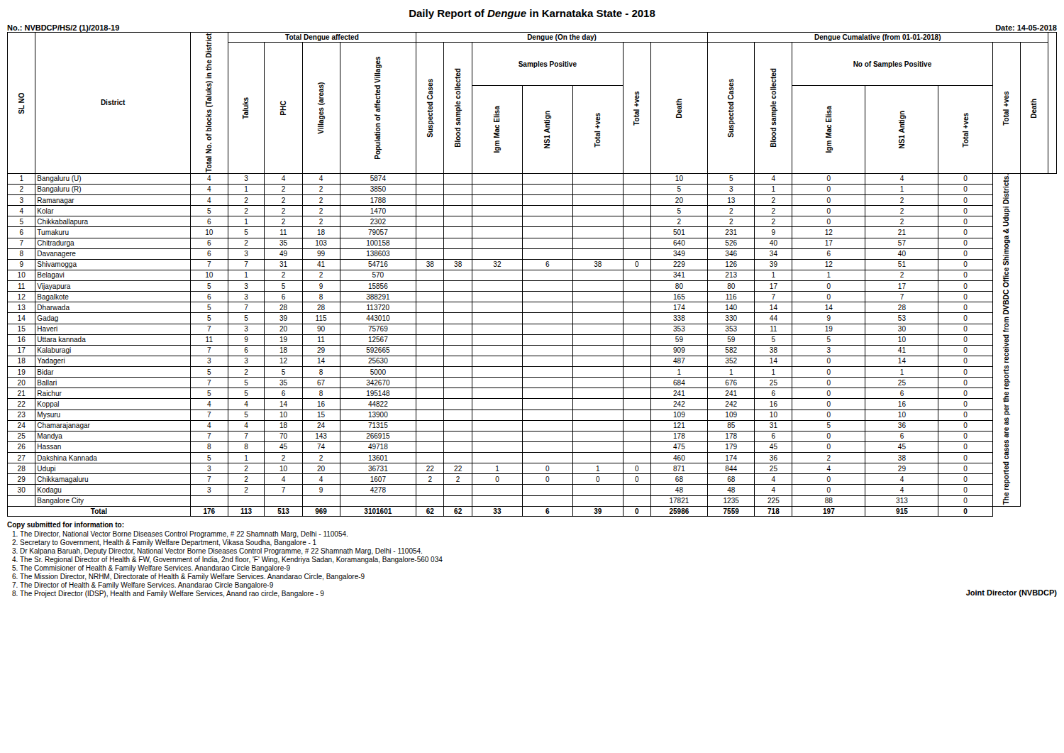Daily Report of Dengue in Karnataka State - 2018
No.: NVBDCP/HS/2 (1)/2018-19 Date: 14-05-2018
| SL NO | District | Total No. of blocks (Taluks) in the District | Total Dengue affected | Dengue (On the day) | Dengue Cumalative (from 01-01-2018) | |
| --- | --- | --- | --- | --- | --- | --- |
| Taluks | PHC | Villages (areas) | Population of affected Villages | Suspected Cases | Blood sample collected | Samples Positive | Total +ves | Death | Suspected Cases | Blood sample collected | No of Samples Positive | Total +ves | Death |
| Igm Mac Elisa | NS1 Antign | Total +ves | Igm Mac Elisa | NS1 Antign | Total +ves |
| 1 | Bangaluru (U) | 4 | 3 | 4 | 4 | 5874 | | | | | | | 10 | 5 | 4 | 0 | 4 | 0 | The reported cases are as per the reports received from DVBDC Office Shimoga & Udupi Districts. |
| 2 | Bangaluru (R) | 4 | 1 | 2 | 2 | 3850 | | | | | | | 5 | 3 | 1 | 0 | 1 | 0 |
| 3 | Ramanagar | 4 | 2 | 2 | 2 | 1788 | | | | | | | 20 | 13 | 2 | 0 | 2 | 0 |
| 4 | Kolar | 5 | 2 | 2 | 2 | 1470 | | | | | | | 5 | 2 | 2 | 0 | 2 | 0 |
| 5 | Chikkaballapura | 6 | 1 | 2 | 2 | 2302 | | | | | | | 2 | 2 | 2 | 0 | 2 | 0 |
| 6 | Tumakuru | 10 | 5 | 11 | 18 | 79057 | | | | | | | 501 | 231 | 9 | 12 | 21 | 0 |
| 7 | Chitradurga | 6 | 2 | 35 | 103 | 100158 | | | | | | | 640 | 526 | 40 | 17 | 57 | 0 |
| 8 | Davanagere | 6 | 3 | 49 | 99 | 138603 | | | | | | | 349 | 346 | 34 | 6 | 40 | 0 |
| 9 | Shivamogga | 7 | 7 | 31 | 41 | 54716 | 38 | 38 | 32 | 6 | 38 | 0 | 229 | 126 | 39 | 12 | 51 | 0 |
| 10 | Belagavi | 10 | 1 | 2 | 2 | 570 | | | | | | | 341 | 213 | 1 | 1 | 2 | 0 |
| 11 | Vijayapura | 5 | 3 | 5 | 9 | 15856 | | | | | | | 80 | 80 | 17 | 0 | 17 | 0 |
| 12 | Bagalkote | 6 | 3 | 6 | 8 | 388291 | | | | | | | 165 | 116 | 7 | 0 | 7 | 0 |
| 13 | Dharwada | 5 | 7 | 28 | 28 | 113720 | | | | | | | 174 | 140 | 14 | 14 | 28 | 0 |
| 14 | Gadag | 5 | 5 | 39 | 115 | 443010 | | | | | | | 338 | 330 | 44 | 9 | 53 | 0 |
| 15 | Haveri | 7 | 3 | 20 | 90 | 75769 | | | | | | | 353 | 353 | 11 | 19 | 30 | 0 |
| 16 | Uttara kannada | 11 | 9 | 19 | 11 | 12567 | | | | | | | 59 | 59 | 5 | 5 | 10 | 0 |
| 17 | Kalaburagi | 7 | 6 | 18 | 29 | 592665 | | | | | | | 909 | 582 | 38 | 3 | 41 | 0 |
| 18 | Yadageri | 3 | 3 | 12 | 14 | 25630 | | | | | | | 487 | 352 | 14 | 0 | 14 | 0 |
| 19 | Bidar | 5 | 2 | 5 | 8 | 5000 | | | | | | | 1 | 1 | 1 | 0 | 1 | 0 |
| 20 | Ballari | 7 | 5 | 35 | 67 | 342670 | | | | | | | 684 | 676 | 25 | 0 | 25 | 0 |
| 21 | Raichur | 5 | 5 | 6 | 8 | 195148 | | | | | | | 241 | 241 | 6 | 0 | 6 | 0 |
| 22 | Koppal | 4 | 4 | 14 | 16 | 44822 | | | | | | | 242 | 242 | 16 | 0 | 16 | 0 |
| 23 | Mysuru | 7 | 5 | 10 | 15 | 13900 | | | | | | | 109 | 109 | 10 | 0 | 10 | 0 |
| 24 | Chamarajanagar | 4 | 4 | 18 | 24 | 71315 | | | | | | | 121 | 85 | 31 | 5 | 36 | 0 |
| 25 | Mandya | 7 | 7 | 70 | 143 | 266915 | | | | | | | 178 | 178 | 6 | 0 | 6 | 0 |
| 26 | Hassan | 8 | 8 | 45 | 74 | 49718 | | | | | | | 475 | 179 | 45 | 0 | 45 | 0 |
| 27 | Dakshina Kannada | 5 | 1 | 2 | 2 | 13601 | | | | | | | 460 | 174 | 36 | 2 | 38 | 0 |
| 28 | Udupi | 3 | 2 | 10 | 20 | 36731 | 22 | 22 | 1 | 0 | 1 | 0 | 871 | 844 | 25 | 4 | 29 | 0 |
| 29 | Chikkamagaluru | 7 | 2 | 4 | 4 | 1607 | 2 | 2 | 0 | 0 | 0 | 0 | 68 | 68 | 4 | 0 | 4 | 0 |
| 30 | Kodagu | 3 | 2 | 7 | 9 | 4278 | | | | | | | 48 | 48 | 4 | 0 | 4 | 0 |
| | Bangalore City | | | | | | | | | | | | 17821 | 1235 | 225 | 88 | 313 | 0 |
| Total | 176 | 113 | 513 | 969 | 3101601 | 62 | 62 | 33 | 6 | 39 | 0 | 25986 | 7559 | 718 | 197 | 915 | 0 |
Copy submitted for information to:
The Director, National Vector Borne Diseases Control Programme, # 22 Shamnath Marg, Delhi - 110054.
Secretary to Government, Health & Family Welfare Department, Vikasa Soudha, Bangalore - 1
Dr Kalpana Baruah, Deputy Director, National Vector Borne Diseases Control Programme, # 22 Shamnath Marg, Delhi - 110054.
The Sr. Regional Director of Health & FW, Government of India, 2nd floor, 'F' Wing, Kendriya Sadan, Koramangala, Bangalore-560 034
The Commisioner of Health & Family Welfare Services. Anandarao Circle Bangalore-9
The Mission Director, NRHM, Directorate of Health & Family Welfare Services. Anandarao Circle, Bangalore-9
The Director of Health & Family Welfare Services. Anandarao Circle Bangalore-9
The Project Director (IDSP), Health and Family Welfare Services, Anand rao circle, Bangalore - 9
Joint Director (NVBDCP)